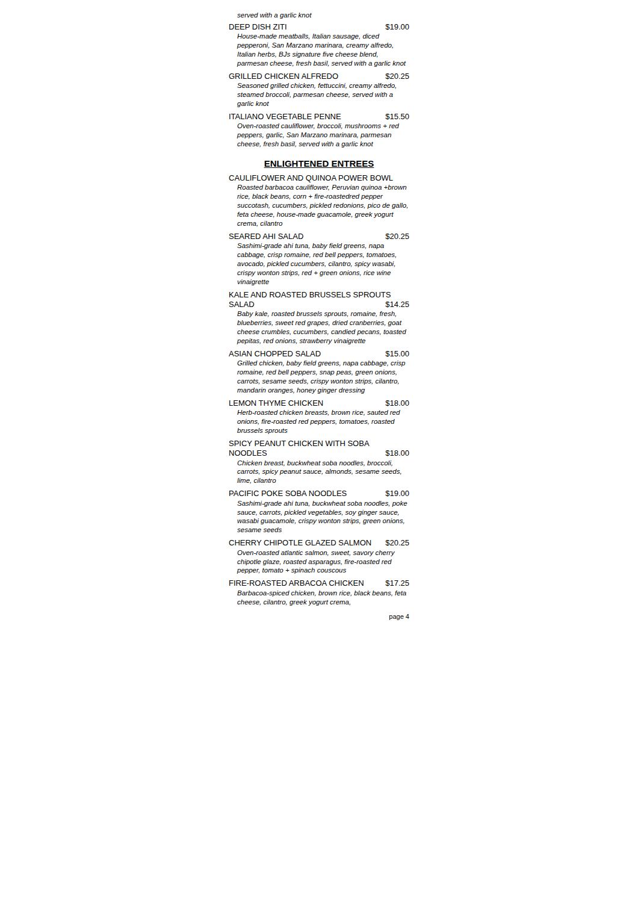served with a garlic knot
DEEP DISH ZITI $19.00
House-made meatballs, Italian sausage, diced pepperoni, San Marzano marinara, creamy alfredo, Italian herbs, BJs signature five cheese blend, parmesan cheese, fresh basil, served with a garlic knot
GRILLED CHICKEN ALFREDO $20.25
Seasoned grilled chicken, fettuccini, creamy alfredo, steamed broccoli, parmesan cheese, served with a garlic knot
ITALIANO VEGETABLE PENNE $15.50
Oven-roasted cauliflower, broccoli, mushrooms + red peppers, garlic, San Marzano marinara, parmesan cheese, fresh basil, served with a garlic knot
Enlightened Entrees
CAULIFLOWER AND QUINOA POWER BOWL
Roasted barbacoa cauliflower, Peruvian quinoa +brown rice, black beans, corn + fire-roastedred pepper succotash, cucumbers, pickled redonions, pico de gallo, feta cheese, house-made guacamole, greek yogurt crema, cilantro
SEARED AHI SALAD $20.25
Sashimi-grade ahi tuna, baby field greens, napa cabbage, crisp romaine, red bell peppers, tomatoes, avocado, pickled cucumbers, cilantro, spicy wasabi, crispy wonton strips, red + green onions, rice wine vinaigrette
KALE AND ROASTED BRUSSELS SPROUTS SALAD $14.25
Baby kale, roasted brussels sprouts, romaine, fresh, blueberries, sweet red grapes, dried cranberries, goat cheese crumbles, cucumbers, candied pecans, toasted pepitas, red onions, strawberry vinaigrette
ASIAN CHOPPED SALAD $15.00
Grilled chicken, baby field greens, napa cabbage, crisp romaine, red bell peppers, snap peas, green onions, carrots, sesame seeds, crispy wonton strips, cilantro, mandarin oranges, honey ginger dressing
LEMON THYME CHICKEN $18.00
Herb-roasted chicken breasts, brown rice, sauted red onions, fire-roasted red peppers, tomatoes, roasted brussels sprouts
SPICY PEANUT CHICKEN WITH SOBA NOODLES $18.00
Chicken breast, buckwheat soba noodles, broccoli, carrots, spicy peanut sauce, almonds, sesame seeds, lime, cilantro
PACIFIC POKE SOBA NOODLES $19.00
Sashimi-grade ahi tuna, buckwheat soba noodles, poke sauce, carrots, pickled vegetables, soy ginger sauce, wasabi guacamole, crispy wonton strips, green onions, sesame seeds
CHERRY CHIPOTLE GLAZED SALMON $20.25
Oven-roasted atlantic salmon, sweet, savory cherry chipotle glaze, roasted asparagus, fire-roasted red pepper, tomato + spinach couscous
FIRE-ROASTED ARBACOA CHICKEN $17.25
Barbacoa-spiced chicken, brown rice, black beans, feta cheese, cilantro, greek yogurt crema,
page 4